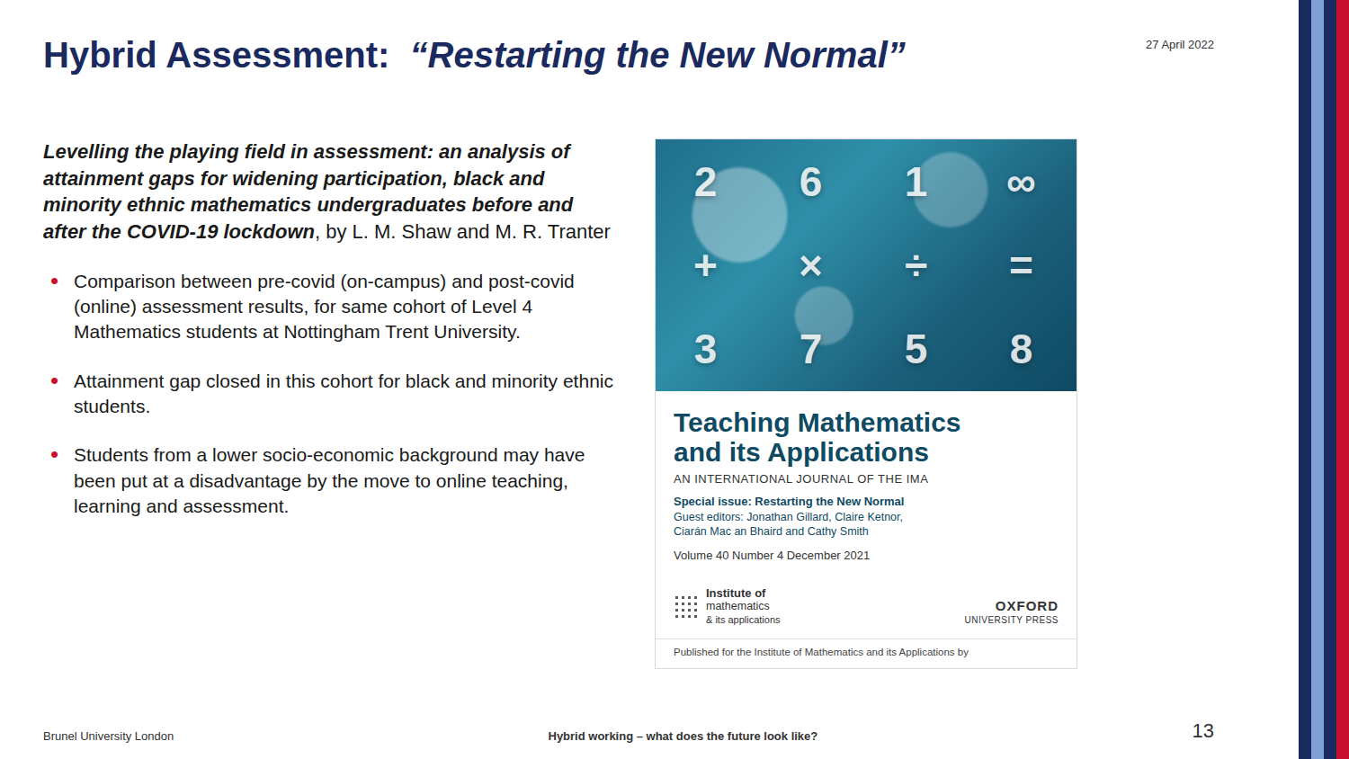27 April 2022
Hybrid Assessment: “Restarting the New Normal”
Levelling the playing field in assessment: an analysis of attainment gaps for widening participation, black and minority ethnic mathematics undergraduates before and after the COVID-19 lockdown, by L. M. Shaw and M. R. Tranter
Comparison between pre-covid (on-campus) and post-covid (online) assessment results, for same cohort of Level 4 Mathematics students at Nottingham Trent University.
Attainment gap closed in this cohort for black and minority ethnic students.
Students from a lower socio-economic background may have been put at a disadvantage by the move to online teaching, learning and assessment.
261∞ +×÷= 3758
Teaching Mathematics
and its Applications
AN INTERNATIONAL JOURNAL OF THE IMA
Special issue: Restarting the New Normal
Guest editors: Jonathan Gillard, Claire Ketnor,
Ciarán Mac an Bhaird and Cathy Smith
Volume 40 Number 4 December 2021
Institute ofmathematics
& its applications
OXFORD UNIVERSITY PRESS
Published for the Institute of Mathematics and its Applications by
Brunel University London
Hybrid working – what does the future look like?
13